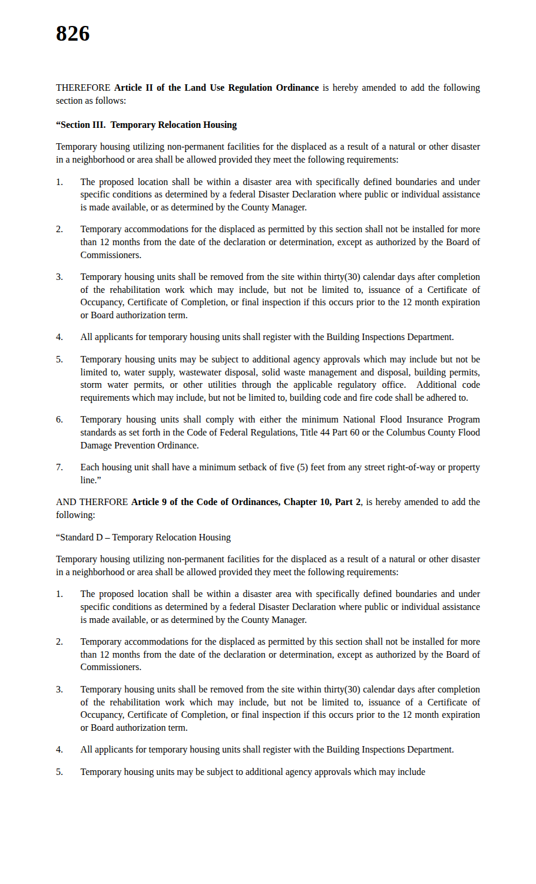826
THEREFORE Article II of the Land Use Regulation Ordinance is hereby amended to add the following section as follows:
“Section III. Temporary Relocation Housing
Temporary housing utilizing non-permanent facilities for the displaced as a result of a natural or other disaster in a neighborhood or area shall be allowed provided they meet the following requirements:
The proposed location shall be within a disaster area with specifically defined boundaries and under specific conditions as determined by a federal Disaster Declaration where public or individual assistance is made available, or as determined by the County Manager.
Temporary accommodations for the displaced as permitted by this section shall not be installed for more than 12 months from the date of the declaration or determination, except as authorized by the Board of Commissioners.
Temporary housing units shall be removed from the site within thirty(30) calendar days after completion of the rehabilitation work which may include, but not be limited to, issuance of a Certificate of Occupancy, Certificate of Completion, or final inspection if this occurs prior to the 12 month expiration or Board authorization term.
All applicants for temporary housing units shall register with the Building Inspections Department.
Temporary housing units may be subject to additional agency approvals which may include but not be limited to, water supply, wastewater disposal, solid waste management and disposal, building permits, storm water permits, or other utilities through the applicable regulatory office. Additional code requirements which may include, but not be limited to, building code and fire code shall be adhered to.
Temporary housing units shall comply with either the minimum National Flood Insurance Program standards as set forth in the Code of Federal Regulations, Title 44 Part 60 or the Columbus County Flood Damage Prevention Ordinance.
Each housing unit shall have a minimum setback of five (5) feet from any street right-of-way or property line.”
AND THERFORE Article 9 of the Code of Ordinances, Chapter 10, Part 2, is hereby amended to add the following:
“Standard D – Temporary Relocation Housing
Temporary housing utilizing non-permanent facilities for the displaced as a result of a natural or other disaster in a neighborhood or area shall be allowed provided they meet the following requirements:
The proposed location shall be within a disaster area with specifically defined boundaries and under specific conditions as determined by a federal Disaster Declaration where public or individual assistance is made available, or as determined by the County Manager.
Temporary accommodations for the displaced as permitted by this section shall not be installed for more than 12 months from the date of the declaration or determination, except as authorized by the Board of Commissioners.
Temporary housing units shall be removed from the site within thirty(30) calendar days after completion of the rehabilitation work which may include, but not be limited to, issuance of a Certificate of Occupancy, Certificate of Completion, or final inspection if this occurs prior to the 12 month expiration or Board authorization term.
All applicants for temporary housing units shall register with the Building Inspections Department.
Temporary housing units may be subject to additional agency approvals which may include